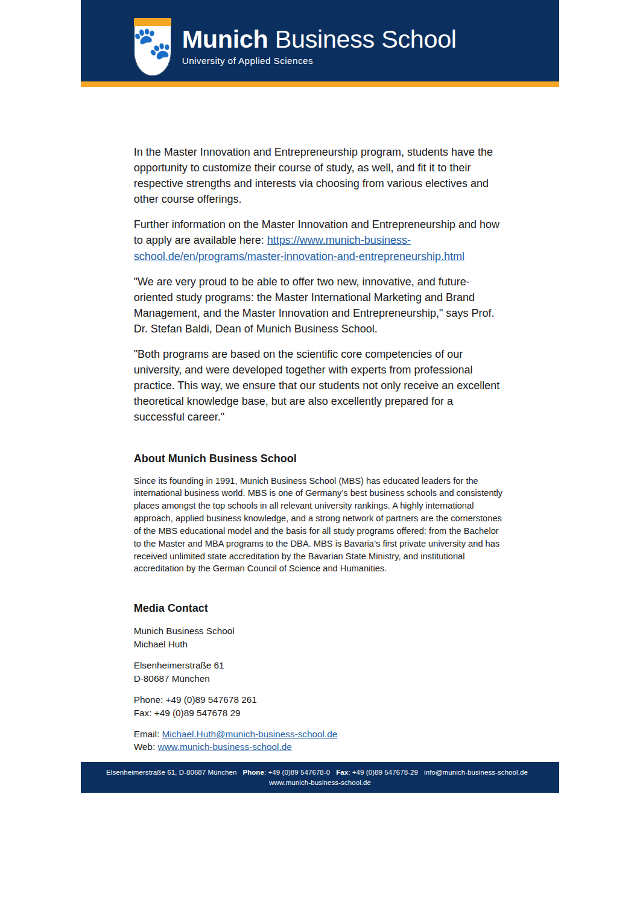🐾
Munich Business School
University of Applied Sciences
In the Master Innovation and Entrepreneurship program, students have the opportunity to customize their course of study, as well, and fit it to their respective strengths and interests via choosing from various electives and other course offerings.
Further information on the Master Innovation and Entrepreneurship and how to apply are available here: https://www.munich-business-school.de/en/programs/master-innovation-and-entrepreneurship.html
"We are very proud to be able to offer two new, innovative, and future-oriented study programs: the Master International Marketing and Brand Management, and the Master Innovation and Entrepreneurship," says Prof. Dr. Stefan Baldi, Dean of Munich Business School.
"Both programs are based on the scientific core competencies of our university, and were developed together with experts from professional practice. This way, we ensure that our students not only receive an excellent theoretical knowledge base, but are also excellently prepared for a successful career."
About Munich Business School
Since its founding in 1991, Munich Business School (MBS) has educated leaders for the international business world. MBS is one of Germany’s best business schools and consistently places amongst the top schools in all relevant university rankings. A highly international approach, applied business knowledge, and a strong network of partners are the cornerstones of the MBS educational model and the basis for all study programs offered: from the Bachelor to the Master and MBA programs to the DBA. MBS is Bavaria’s first private university and has received unlimited state accreditation by the Bavarian State Ministry, and institutional accreditation by the German Council of Science and Humanities.
Media Contact
Munich Business School
Michael Huth
Elsenheimerstraße 61
D-80687 München
Phone: +49 (0)89 547678 261
Fax: +49 (0)89 547678 29
Email: Michael.Huth@munich-business-school.de
Web: www.munich-business-school.de
Elsenheimerstraße 61, D-80687 München Phone: +49 (0)89 547678-0 Fax: +49 (0)89 547678-29 info@munich-business-school.de www.munich-business-school.de